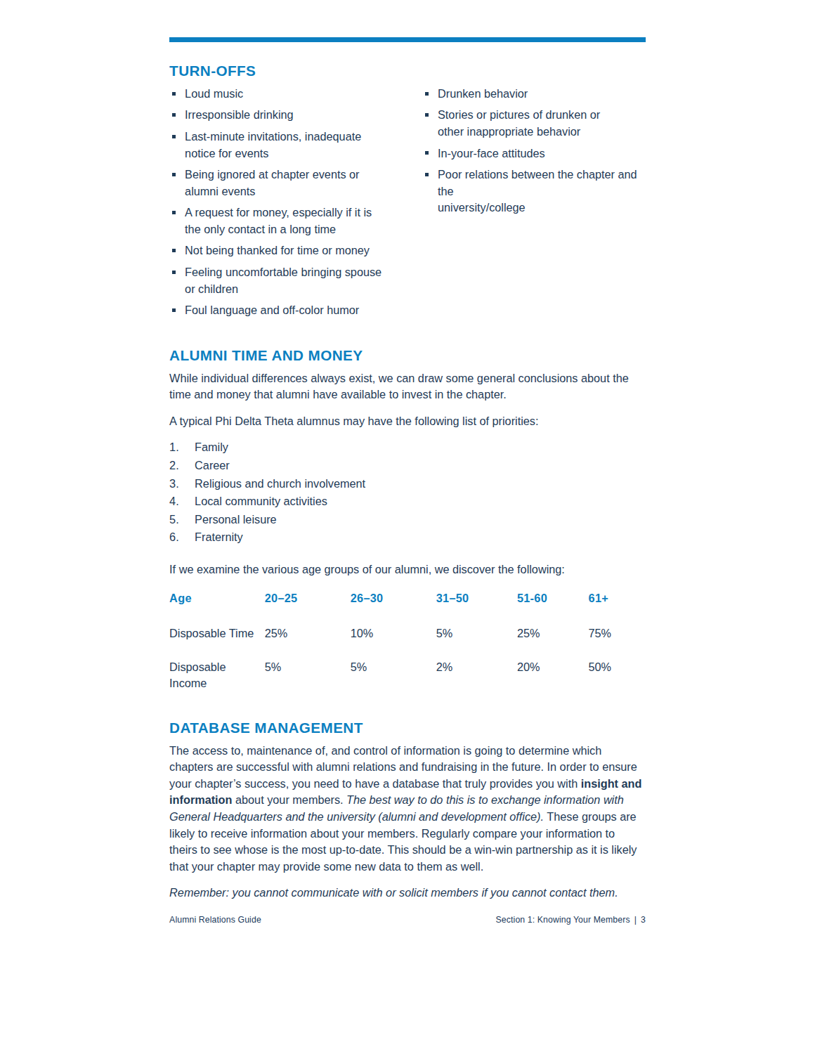Turn-offs
Loud music
Irresponsible drinking
Last-minute invitations, inadequate notice for events
Being ignored at chapter events or alumni events
A request for money, especially if it isthe only contact in a long time
Not being thanked for time or money
Feeling uncomfortable bringing spouse or children
Foul language and off-color humor
Drunken behavior
Stories or pictures of drunken orother inappropriate behavior
In-your-face attitudes
Poor relations between the chapter and theuniversity/college
Alumni Time and Money
While individual differences always exist, we can draw some general conclusions about the time and money that alumni have available to invest in the chapter.
A typical Phi Delta Theta alumnus may have the following list of priorities:
Family
Career
Religious and church involvement
Local community activities
Personal leisure
Fraternity
If we examine the various age groups of our alumni, we discover the following:
| Age | 20–25 | 26–30 | 31–50 | 51-60 | 61+ |
| --- | --- | --- | --- | --- | --- |
| Disposable Time | 25% | 10% | 5% | 25% | 75% |
| Disposable Income | 5% | 5% | 2% | 20% | 50% |
Database Management
The access to, maintenance of, and control of information is going to determine which chapters are successful with alumni relations and fundraising in the future. In order to ensure your chapter’s success, you need to have a database that truly provides you with insight and information about your members. The best way to do this is to exchange information with General Headquarters and the university (alumni and development office). These groups are likely to receive information about your members. Regularly compare your information to theirs to see whose is the most up-to-date. This should be a win-win partnership as it is likely that your chapter may provide some new data to them as well.
Remember: you cannot communicate with or solicit members if you cannot contact them.
Alumni Relations Guide
Section 1: Knowing Your Members|3